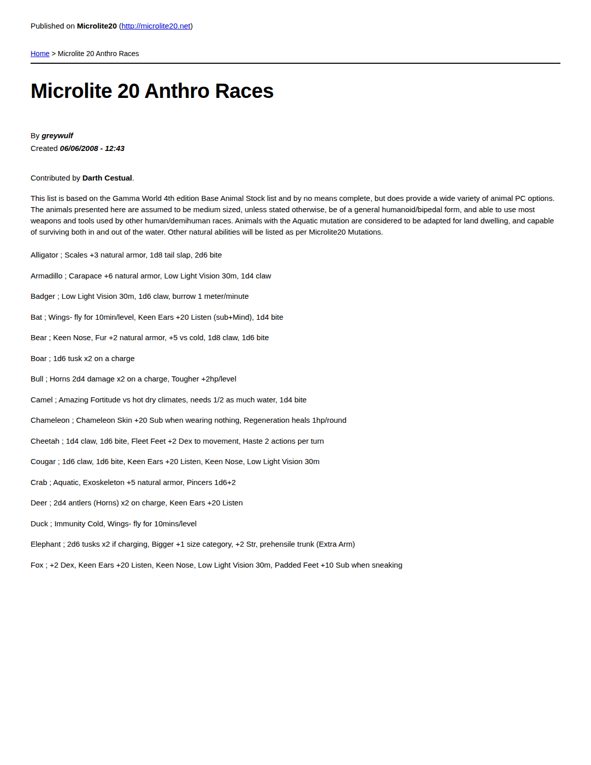Published on Microlite20 (http://microlite20.net)
Home > Microlite 20 Anthro Races
Microlite 20 Anthro Races
By greywulf
Created 06/06/2008 - 12:43
Contributed by Darth Cestual.
This list is based on the Gamma World 4th edition Base Animal Stock list and by no means complete, but does provide a wide variety of animal PC options. The animals presented here are assumed to be medium sized, unless stated otherwise, be of a general humanoid/bipedal form, and able to use most weapons and tools used by other human/demihuman races. Animals with the Aquatic mutation are considered to be adapted for land dwelling, and capable of surviving both in and out of the water. Other natural abilities will be listed as per Microlite20 Mutations.
Alligator ; Scales +3 natural armor, 1d8 tail slap, 2d6 bite
Armadillo ; Carapace +6 natural armor, Low Light Vision 30m, 1d4 claw
Badger ; Low Light Vision 30m, 1d6 claw, burrow 1 meter/minute
Bat ; Wings- fly for 10min/level, Keen Ears +20 Listen (sub+Mind), 1d4 bite
Bear ; Keen Nose, Fur +2 natural armor, +5 vs cold, 1d8 claw, 1d6 bite
Boar ; 1d6 tusk x2 on a charge
Bull ; Horns 2d4 damage x2 on a charge, Tougher +2hp/level
Camel ; Amazing Fortitude vs hot dry climates, needs 1/2 as much water, 1d4 bite
Chameleon ; Chameleon Skin +20 Sub when wearing nothing, Regeneration heals 1hp/round
Cheetah ; 1d4 claw, 1d6 bite, Fleet Feet +2 Dex to movement, Haste 2 actions per turn
Cougar ; 1d6 claw, 1d6 bite, Keen Ears +20 Listen, Keen Nose, Low Light Vision 30m
Crab ; Aquatic, Exoskeleton +5 natural armor, Pincers 1d6+2
Deer ; 2d4 antlers (Horns) x2 on charge, Keen Ears +20 Listen
Duck ; Immunity Cold, Wings- fly for 10mins/level
Elephant ; 2d6 tusks x2 if charging, Bigger +1 size category, +2 Str, prehensile trunk (Extra Arm)
Fox ; +2 Dex, Keen Ears +20 Listen, Keen Nose, Low Light Vision 30m, Padded Feet +10 Sub when sneaking